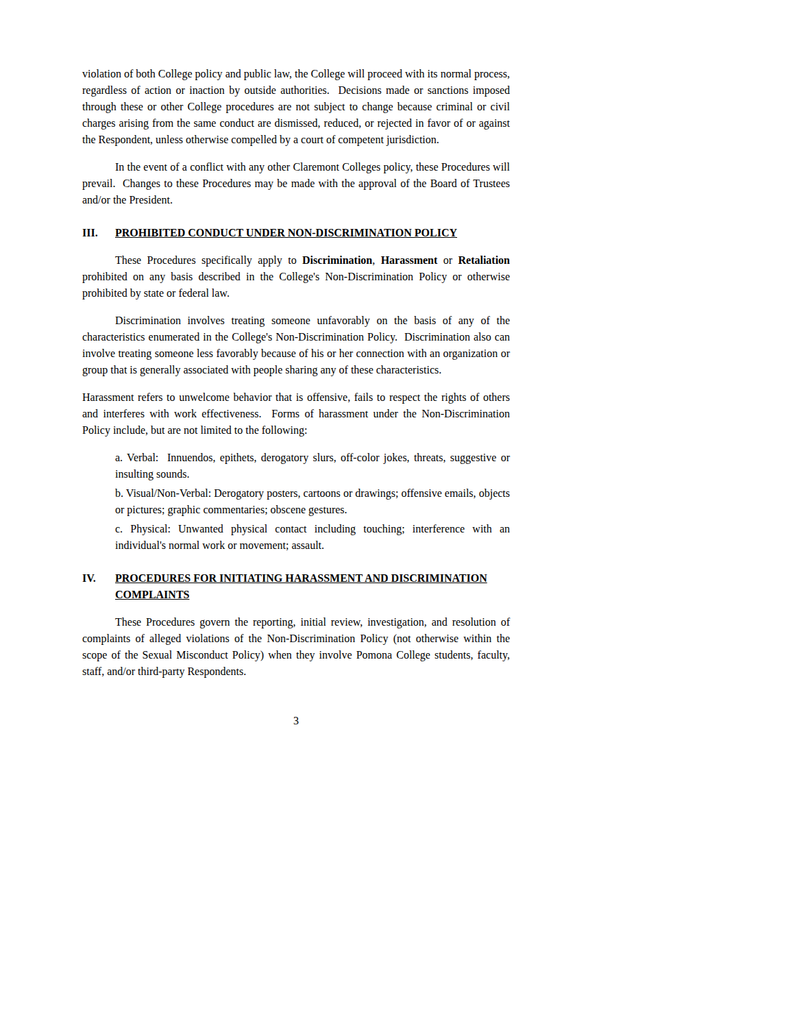violation of both College policy and public law, the College will proceed with its normal process, regardless of action or inaction by outside authorities. Decisions made or sanctions imposed through these or other College procedures are not subject to change because criminal or civil charges arising from the same conduct are dismissed, reduced, or rejected in favor of or against the Respondent, unless otherwise compelled by a court of competent jurisdiction.
In the event of a conflict with any other Claremont Colleges policy, these Procedures will prevail. Changes to these Procedures may be made with the approval of the Board of Trustees and/or the President.
III. Prohibited Conduct Under Non-Discrimination Policy
These Procedures specifically apply to Discrimination, Harassment or Retaliation prohibited on any basis described in the College's Non-Discrimination Policy or otherwise prohibited by state or federal law.
Discrimination involves treating someone unfavorably on the basis of any of the characteristics enumerated in the College's Non-Discrimination Policy. Discrimination also can involve treating someone less favorably because of his or her connection with an organization or group that is generally associated with people sharing any of these characteristics.
Harassment refers to unwelcome behavior that is offensive, fails to respect the rights of others and interferes with work effectiveness. Forms of harassment under the Non-Discrimination Policy include, but are not limited to the following:
a. Verbal: Innuendos, epithets, derogatory slurs, off-color jokes, threats, suggestive or insulting sounds.
b. Visual/Non-Verbal: Derogatory posters, cartoons or drawings; offensive emails, objects or pictures; graphic commentaries; obscene gestures.
c. Physical: Unwanted physical contact including touching; interference with an individual's normal work or movement; assault.
IV. Procedures for Initiating Harassment and Discrimination Complaints
These Procedures govern the reporting, initial review, investigation, and resolution of complaints of alleged violations of the Non-Discrimination Policy (not otherwise within the scope of the Sexual Misconduct Policy) when they involve Pomona College students, faculty, staff, and/or third-party Respondents.
3